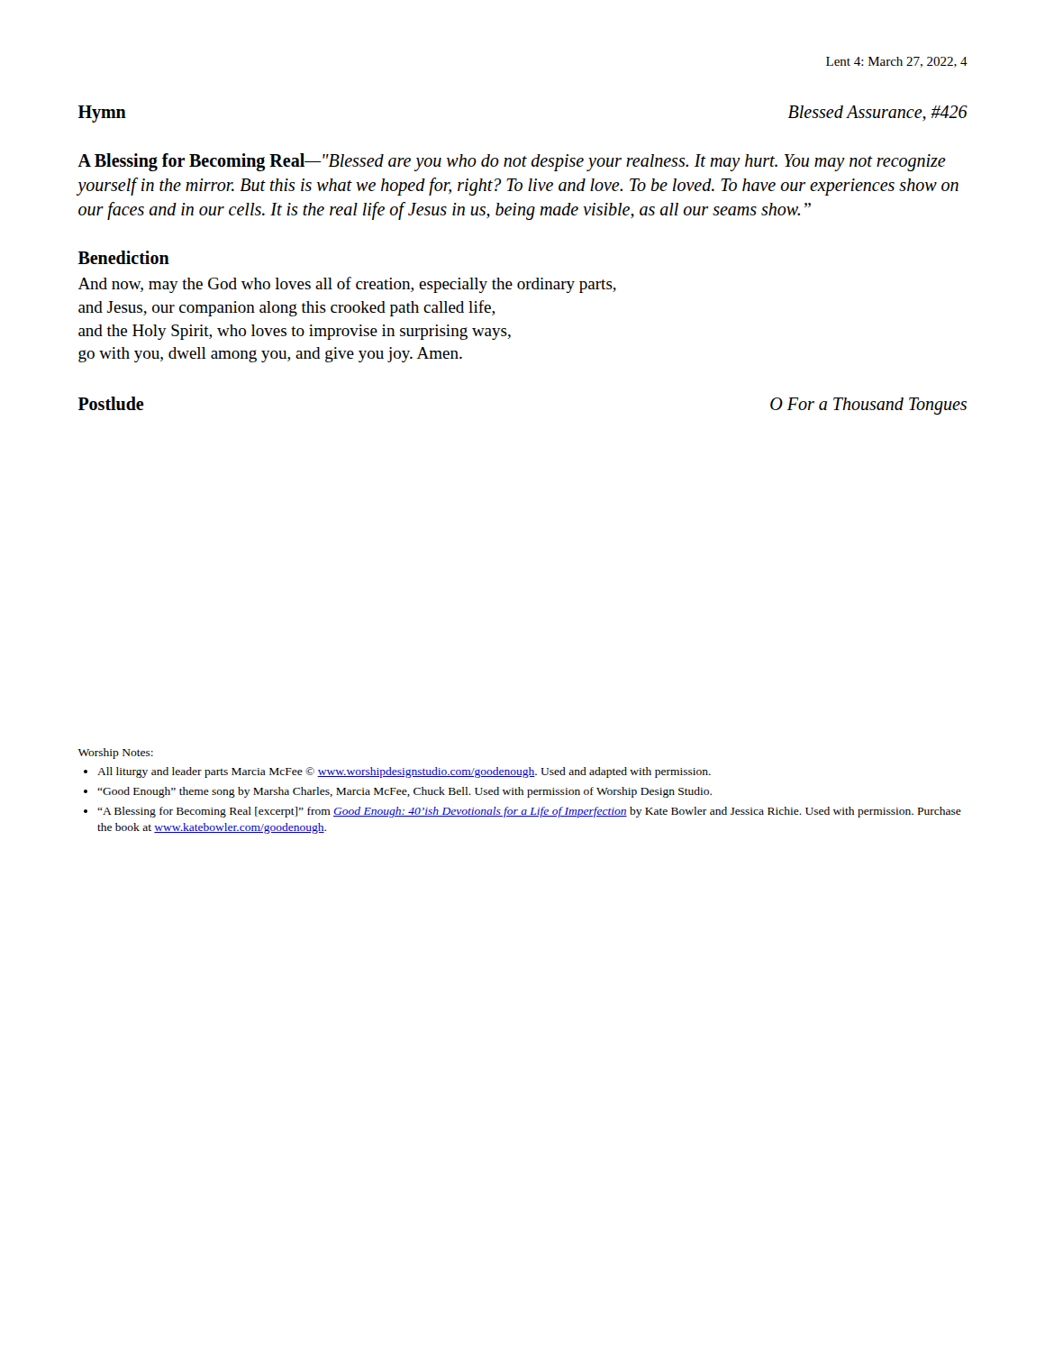Lent 4: March 27, 2022, 4
Hymn Blessed Assurance, #426
A Blessing for Becoming Real—"Blessed are you who do not despise your realness. It may hurt. You may not recognize yourself in the mirror. But this is what we hoped for, right? To live and love. To be loved. To have our experiences show on our faces and in our cells. It is the real life of Jesus in us, being made visible, as all our seams show.”
Benediction
And now, may the God who loves all of creation, especially the ordinary parts,
and Jesus, our companion along this crooked path called life,
and the Holy Spirit, who loves to improvise in surprising ways,
go with you, dwell among you, and give you joy. Amen.
Postlude O For a Thousand Tongues
Worship Notes:
All liturgy and leader parts Marcia McFee © www.worshipdesignstudio.com/goodenough. Used and adapted with permission.
“Good Enough” theme song by Marsha Charles, Marcia McFee, Chuck Bell. Used with permission of Worship Design Studio.
“A Blessing for Becoming Real [excerpt]” from Good Enough: 40’ish Devotionals for a Life of Imperfection by Kate Bowler and Jessica Richie. Used with permission. Purchase the book at www.katebowler.com/goodenough.